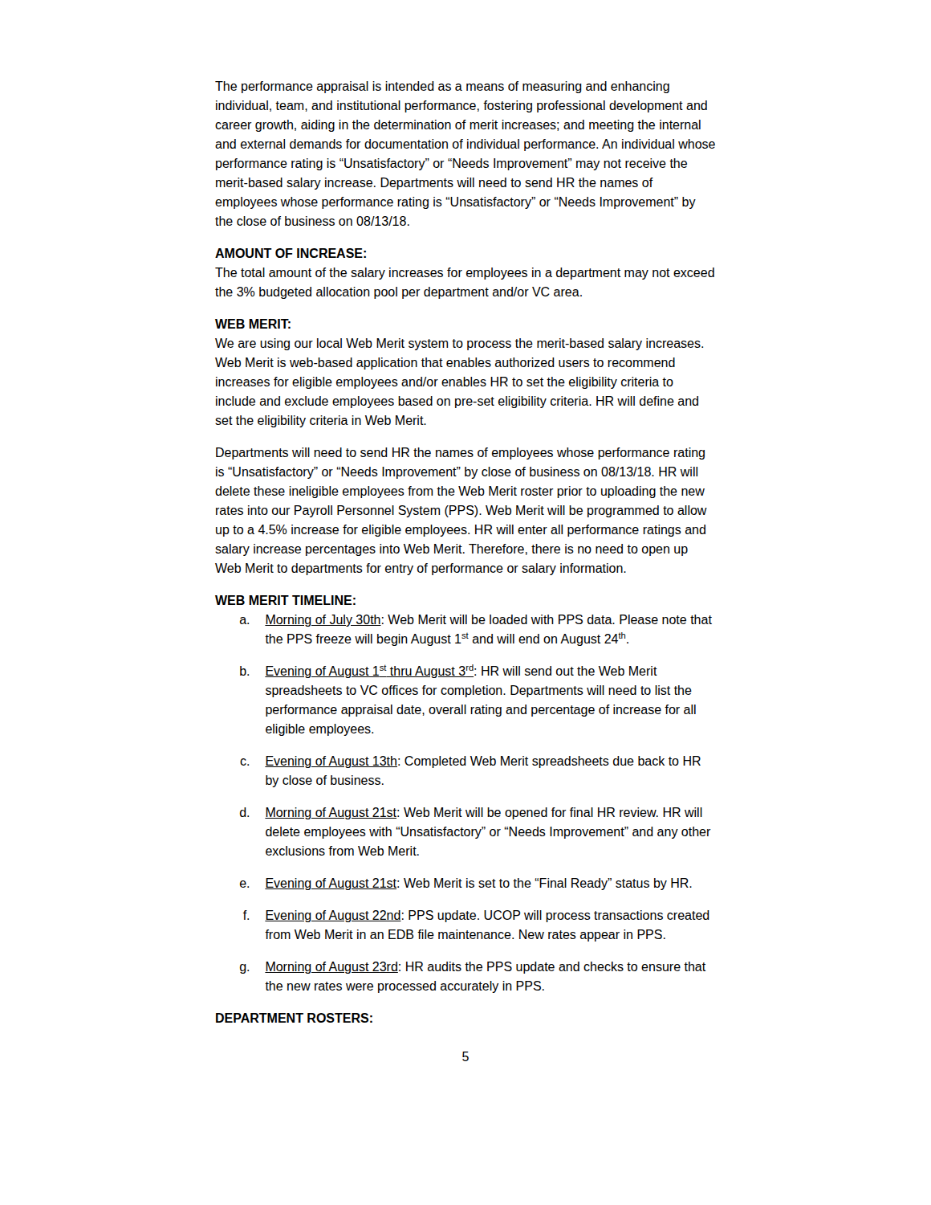The performance appraisal is intended as a means of measuring and enhancing individual, team, and institutional performance, fostering professional development and career growth, aiding in the determination of merit increases; and meeting the internal and external demands for documentation of individual performance. An individual whose performance rating is “Unsatisfactory” or “Needs Improvement” may not receive the merit-based salary increase. Departments will need to send HR the names of employees whose performance rating is “Unsatisfactory” or “Needs Improvement” by the close of business on 08/13/18.
AMOUNT OF INCREASE:
The total amount of the salary increases for employees in a department may not exceed the 3% budgeted allocation pool per department and/or VC area.
WEB MERIT:
We are using our local Web Merit system to process the merit-based salary increases. Web Merit is web-based application that enables authorized users to recommend increases for eligible employees and/or enables HR to set the eligibility criteria to include and exclude employees based on pre-set eligibility criteria. HR will define and set the eligibility criteria in Web Merit.
Departments will need to send HR the names of employees whose performance rating is “Unsatisfactory” or “Needs Improvement” by close of business on 08/13/18. HR will delete these ineligible employees from the Web Merit roster prior to uploading the new rates into our Payroll Personnel System (PPS). Web Merit will be programmed to allow up to a 4.5% increase for eligible employees. HR will enter all performance ratings and salary increase percentages into Web Merit. Therefore, there is no need to open up Web Merit to departments for entry of performance or salary information.
WEB MERIT TIMELINE:
Morning of July 30th: Web Merit will be loaded with PPS data. Please note that the PPS freeze will begin August 1st and will end on August 24th.
Evening of August 1st thru August 3rd: HR will send out the Web Merit spreadsheets to VC offices for completion. Departments will need to list the performance appraisal date, overall rating and percentage of increase for all eligible employees.
Evening of August 13th: Completed Web Merit spreadsheets due back to HR by close of business.
Morning of August 21st: Web Merit will be opened for final HR review. HR will delete employees with “Unsatisfactory” or “Needs Improvement” and any other exclusions from Web Merit.
Evening of August 21st: Web Merit is set to the “Final Ready” status by HR.
Evening of August 22nd: PPS update. UCOP will process transactions created from Web Merit in an EDB file maintenance. New rates appear in PPS.
Morning of August 23rd: HR audits the PPS update and checks to ensure that the new rates were processed accurately in PPS.
DEPARTMENT ROSTERS:
5